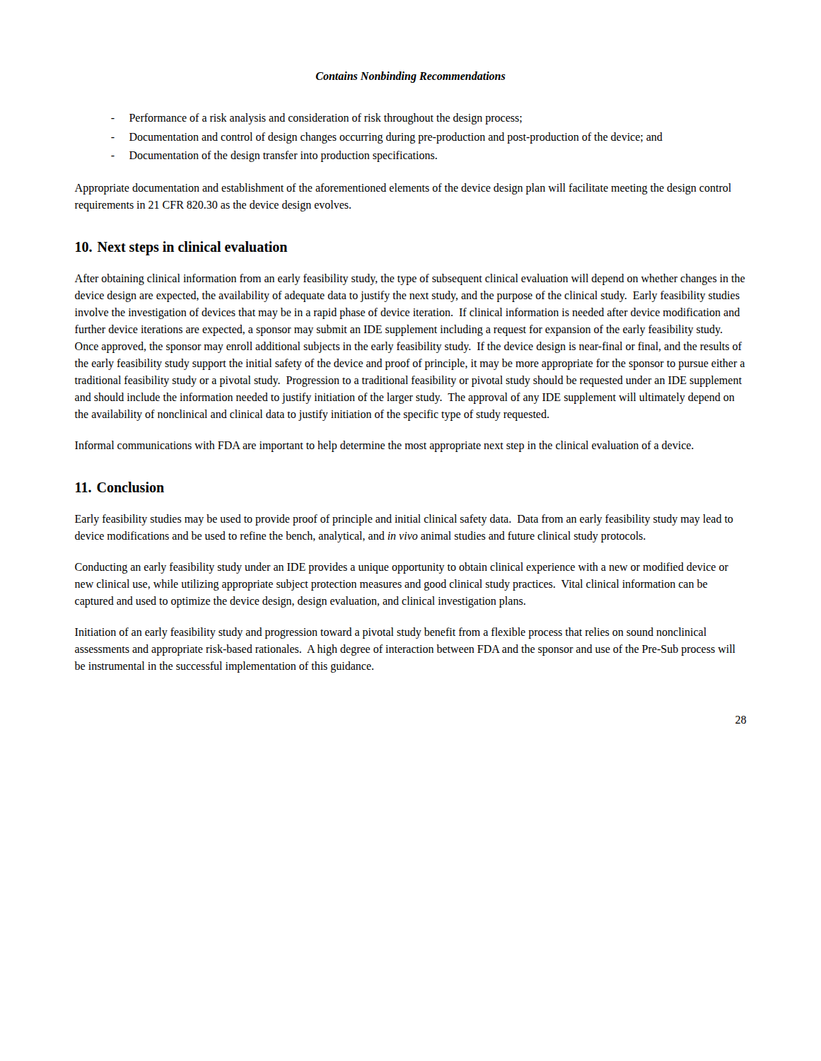Contains Nonbinding Recommendations
Performance of a risk analysis and consideration of risk throughout the design process;
Documentation and control of design changes occurring during pre-production and post-production of the device; and
Documentation of the design transfer into production specifications.
Appropriate documentation and establishment of the aforementioned elements of the device design plan will facilitate meeting the design control requirements in 21 CFR 820.30 as the device design evolves.
10. Next steps in clinical evaluation
After obtaining clinical information from an early feasibility study, the type of subsequent clinical evaluation will depend on whether changes in the device design are expected, the availability of adequate data to justify the next study, and the purpose of the clinical study. Early feasibility studies involve the investigation of devices that may be in a rapid phase of device iteration. If clinical information is needed after device modification and further device iterations are expected, a sponsor may submit an IDE supplement including a request for expansion of the early feasibility study. Once approved, the sponsor may enroll additional subjects in the early feasibility study. If the device design is near-final or final, and the results of the early feasibility study support the initial safety of the device and proof of principle, it may be more appropriate for the sponsor to pursue either a traditional feasibility study or a pivotal study. Progression to a traditional feasibility or pivotal study should be requested under an IDE supplement and should include the information needed to justify initiation of the larger study. The approval of any IDE supplement will ultimately depend on the availability of nonclinical and clinical data to justify initiation of the specific type of study requested.
Informal communications with FDA are important to help determine the most appropriate next step in the clinical evaluation of a device.
11. Conclusion
Early feasibility studies may be used to provide proof of principle and initial clinical safety data. Data from an early feasibility study may lead to device modifications and be used to refine the bench, analytical, and in vivo animal studies and future clinical study protocols.
Conducting an early feasibility study under an IDE provides a unique opportunity to obtain clinical experience with a new or modified device or new clinical use, while utilizing appropriate subject protection measures and good clinical study practices. Vital clinical information can be captured and used to optimize the device design, design evaluation, and clinical investigation plans.
Initiation of an early feasibility study and progression toward a pivotal study benefit from a flexible process that relies on sound nonclinical assessments and appropriate risk-based rationales. A high degree of interaction between FDA and the sponsor and use of the Pre-Sub process will be instrumental in the successful implementation of this guidance.
28